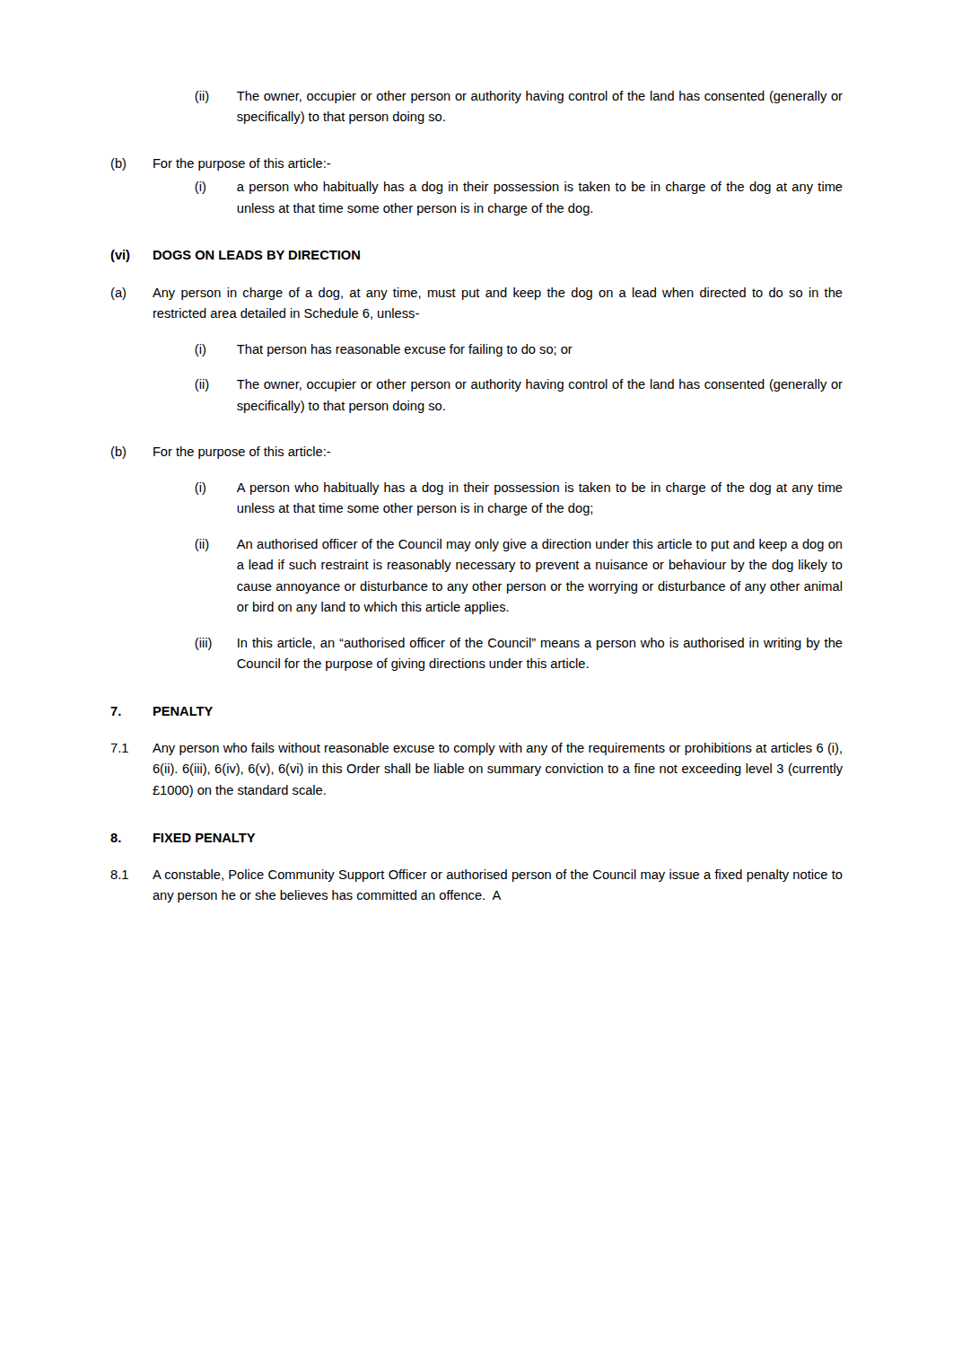(ii) The owner, occupier or other person or authority having control of the land has consented (generally or specifically) to that person doing so.
(b) For the purpose of this article:-
(i) a person who habitually has a dog in their possession is taken to be in charge of the dog at any time unless at that time some other person is in charge of the dog.
(vi) DOGS ON LEADS BY DIRECTION
(a) Any person in charge of a dog, at any time, must put and keep the dog on a lead when directed to do so in the restricted area detailed in Schedule 6, unless-
(i) That person has reasonable excuse for failing to do so; or
(ii) The owner, occupier or other person or authority having control of the land has consented (generally or specifically) to that person doing so.
(b) For the purpose of this article:-
(i) A person who habitually has a dog in their possession is taken to be in charge of the dog at any time unless at that time some other person is in charge of the dog;
(ii) An authorised officer of the Council may only give a direction under this article to put and keep a dog on a lead if such restraint is reasonably necessary to prevent a nuisance or behaviour by the dog likely to cause annoyance or disturbance to any other person or the worrying or disturbance of any other animal or bird on any land to which this article applies.
(iii) In this article, an “authorised officer of the Council” means a person who is authorised in writing by the Council for the purpose of giving directions under this article.
7. PENALTY
7.1 Any person who fails without reasonable excuse to comply with any of the requirements or prohibitions at articles 6 (i), 6(ii). 6(iii), 6(iv), 6(v), 6(vi) in this Order shall be liable on summary conviction to a fine not exceeding level 3 (currently £1000) on the standard scale.
8. FIXED PENALTY
8.1 A constable, Police Community Support Officer or authorised person of the Council may issue a fixed penalty notice to any person he or she believes has committed an offence. A